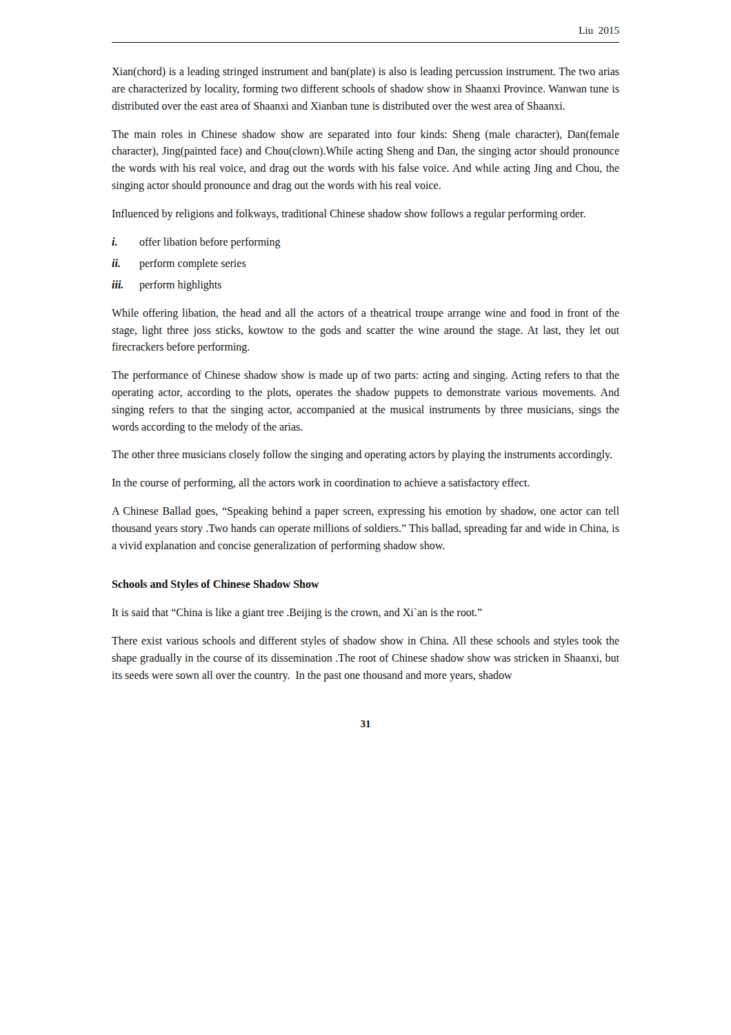Liu 2015
Xian(chord) is a leading stringed instrument and ban(plate) is also is leading percussion instrument. The two arias are characterized by locality, forming two different schools of shadow show in Shaanxi Province. Wanwan tune is distributed over the east area of Shaanxi and Xianban tune is distributed over the west area of Shaanxi.
The main roles in Chinese shadow show are separated into four kinds: Sheng (male character), Dan(female character), Jing(painted face) and Chou(clown).While acting Sheng and Dan, the singing actor should pronounce the words with his real voice, and drag out the words with his false voice. And while acting Jing and Chou, the singing actor should pronounce and drag out the words with his real voice.
Influenced by religions and folkways, traditional Chinese shadow show follows a regular performing order.
i. offer libation before performing
ii. perform complete series
iii. perform highlights
While offering libation, the head and all the actors of a theatrical troupe arrange wine and food in front of the stage, light three joss sticks, kowtow to the gods and scatter the wine around the stage. At last, they let out firecrackers before performing.
The performance of Chinese shadow show is made up of two parts: acting and singing. Acting refers to that the operating actor, according to the plots, operates the shadow puppets to demonstrate various movements. And singing refers to that the singing actor, accompanied at the musical instruments by three musicians, sings the words according to the melody of the arias.
The other three musicians closely follow the singing and operating actors by playing the instruments accordingly.
In the course of performing, all the actors work in coordination to achieve a satisfactory effect.
A Chinese Ballad goes, “Speaking behind a paper screen, expressing his emotion by shadow, one actor can tell thousand years story .Two hands can operate millions of soldiers.” This ballad, spreading far and wide in China, is a vivid explanation and concise generalization of performing shadow show.
Schools and Styles of Chinese Shadow Show
It is said that “China is like a giant tree .Beijing is the crown, and Xi`an is the root.”
There exist various schools and different styles of shadow show in China. All these schools and styles took the shape gradually in the course of its dissemination .The root of Chinese shadow show was stricken in Shaanxi, but its seeds were sown all over the country. In the past one thousand and more years, shadow
31